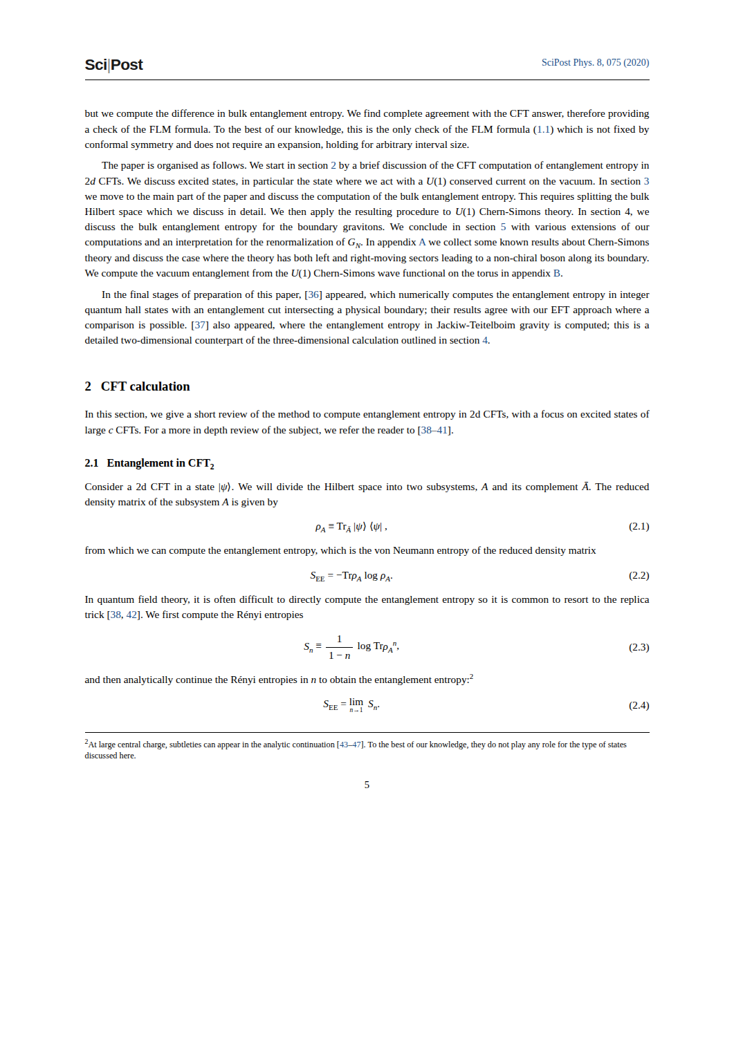Sci|Post
SciPost Phys. 8, 075 (2020)
but we compute the difference in bulk entanglement entropy. We find complete agreement with the CFT answer, therefore providing a check of the FLM formula. To the best of our knowledge, this is the only check of the FLM formula (1.1) which is not fixed by conformal symmetry and does not require an expansion, holding for arbitrary interval size.
The paper is organised as follows. We start in section 2 by a brief discussion of the CFT computation of entanglement entropy in 2d CFTs. We discuss excited states, in particular the state where we act with a U(1) conserved current on the vacuum. In section 3 we move to the main part of the paper and discuss the computation of the bulk entanglement entropy. This requires splitting the bulk Hilbert space which we discuss in detail. We then apply the resulting procedure to U(1) Chern-Simons theory. In section 4, we discuss the bulk entanglement entropy for the boundary gravitons. We conclude in section 5 with various extensions of our computations and an interpretation for the renormalization of GN. In appendix A we collect some known results about Chern-Simons theory and discuss the case where the theory has both left and right-moving sectors leading to a non-chiral boson along its boundary. We compute the vacuum entanglement from the U(1) Chern-Simons wave functional on the torus in appendix B.
In the final stages of preparation of this paper, [36] appeared, which numerically computes the entanglement entropy in integer quantum hall states with an entanglement cut intersecting a physical boundary; their results agree with our EFT approach where a comparison is possible. [37] also appeared, where the entanglement entropy in Jackiw-Teitelboim gravity is computed; this is a detailed two-dimensional counterpart of the three-dimensional calculation outlined in section 4.
2 CFT calculation
In this section, we give a short review of the method to compute entanglement entropy in 2d CFTs, with a focus on excited states of large c CFTs. For a more in depth review of the subject, we refer the reader to [38–41].
2.1 Entanglement in CFT2
Consider a 2d CFT in a state |ψ⟩. We will divide the Hilbert space into two subsystems, A and its complement Ā. The reduced density matrix of the subsystem A is given by
ρA ≡ TrĀ |ψ⟩ ⟨ψ| ,
(2.1)
from which we can compute the entanglement entropy, which is the von Neumann entropy of the reduced density matrix
SEE = −TrρA log ρA.
(2.2)
In quantum field theory, it is often difficult to directly compute the entanglement entropy so it is common to resort to the replica trick [38, 42]. We first compute the Rényi entropies
Sn ≡ 11 − n log TrρAn,
(2.3)
and then analytically continue the Rényi entropies in n to obtain the entanglement entropy:2
SEE = lim n→1 Sn.
(2.4)
2 At large central charge, subtleties can appear in the analytic continuation [43–47]. To the best of our knowledge, they do not play any role for the type of states discussed here.
5